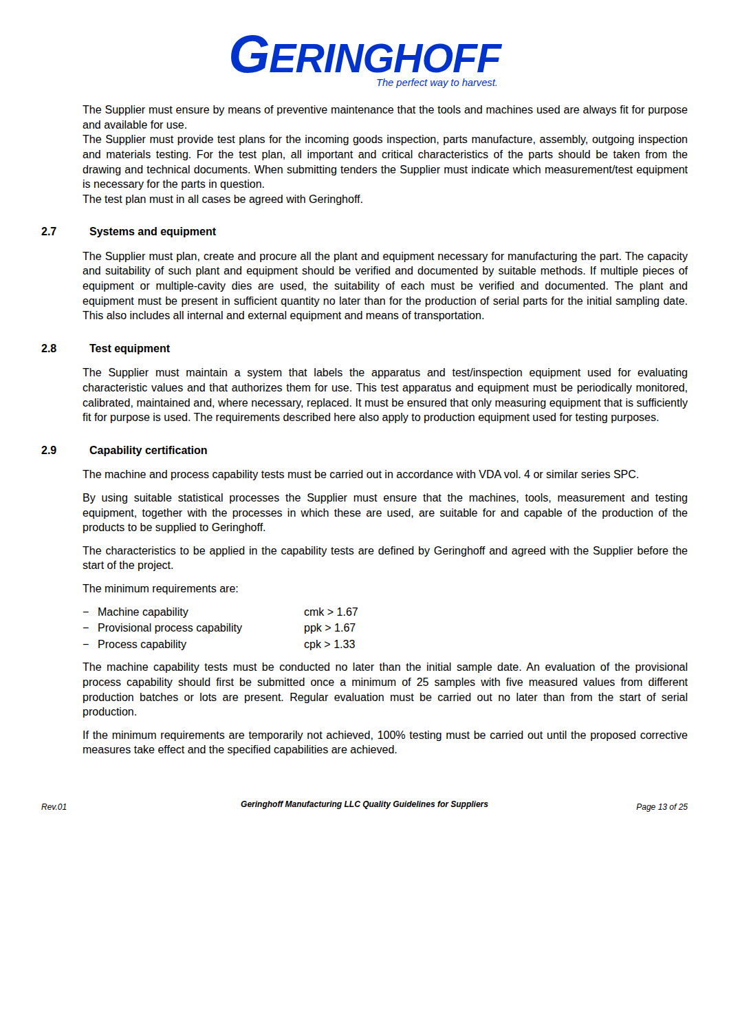GERINGHOFF
The perfect way to harvest.
The Supplier must ensure by means of preventive maintenance that the tools and machines used are always fit for purpose and available for use.
The Supplier must provide test plans for the incoming goods inspection, parts manufacture, assembly, outgoing inspection and materials testing. For the test plan, all important and critical characteristics of the parts should be taken from the drawing and technical documents. When submitting tenders the Supplier must indicate which measurement/test equipment is necessary for the parts in question.
The test plan must in all cases be agreed with Geringhoff.
2.7
Systems and equipment
The Supplier must plan, create and procure all the plant and equipment necessary for manufacturing the part. The capacity and suitability of such plant and equipment should be verified and documented by suitable methods. If multiple pieces of equipment or multiple-cavity dies are used, the suitability of each must be verified and documented. The plant and equipment must be present in sufficient quantity no later than for the production of serial parts for the initial sampling date. This also includes all internal and external equipment and means of transportation.
2.8
Test equipment
The Supplier must maintain a system that labels the apparatus and test/inspection equipment used for evaluating characteristic values and that authorizes them for use. This test apparatus and equipment must be periodically monitored, calibrated, maintained and, where necessary, replaced. It must be ensured that only measuring equipment that is sufficiently fit for purpose is used. The requirements described here also apply to production equipment used for testing purposes.
2.9
Capability certification
The machine and process capability tests must be carried out in accordance with VDA vol. 4 or similar series SPC.
By using suitable statistical processes the Supplier must ensure that the machines, tools, measurement and testing equipment, together with the processes in which these are used, are suitable for and capable of the production of the products to be supplied to Geringhoff.
The characteristics to be applied in the capability tests are defined by Geringhoff and agreed with the Supplier before the start of the project.
The minimum requirements are:
−Machine capability cmk > 1.67
−Provisional process capability ppk > 1.67
−Process capability cpk > 1.33
The machine capability tests must be conducted no later than the initial sample date. An evaluation of the provisional process capability should first be submitted once a minimum of 25 samples with five measured values from different production batches or lots are present. Regular evaluation must be carried out no later than from the start of serial production.
If the minimum requirements are temporarily not achieved, 100% testing must be carried out until the proposed corrective measures take effect and the specified capabilities are achieved.
Geringhoff Manufacturing LLC Quality Guidelines for Suppliers
Rev.01
Page 13 of 25